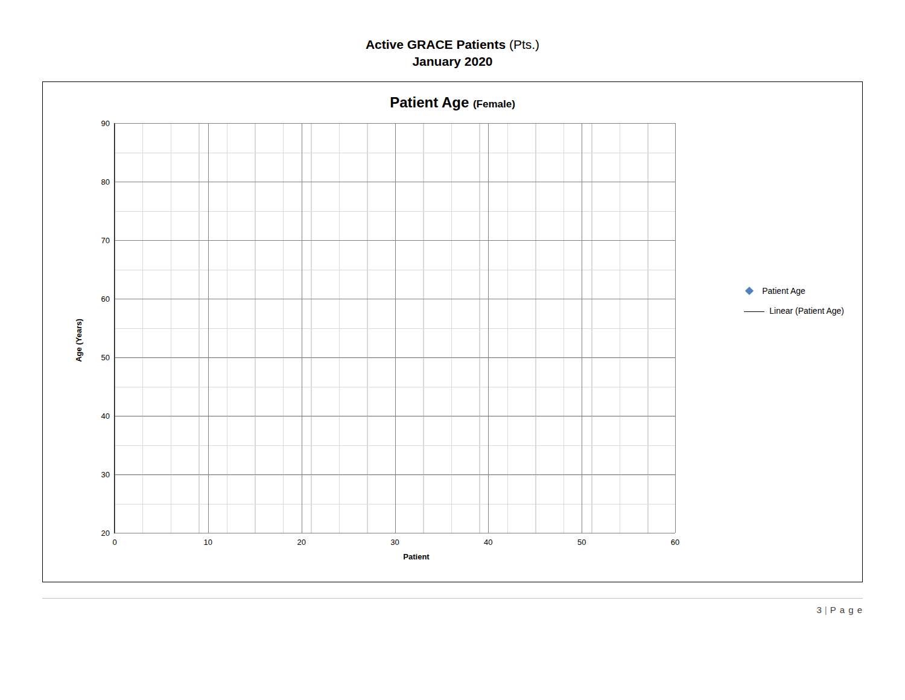Active GRACE Patients (Pts.) January 2020
Patient Age (Female)
Age (Years)
90
80
70
60
50
40
30
20
0
10
20
30
40
50
60
Patient
Patient Age
Linear (Patient Age)
3|P a g e